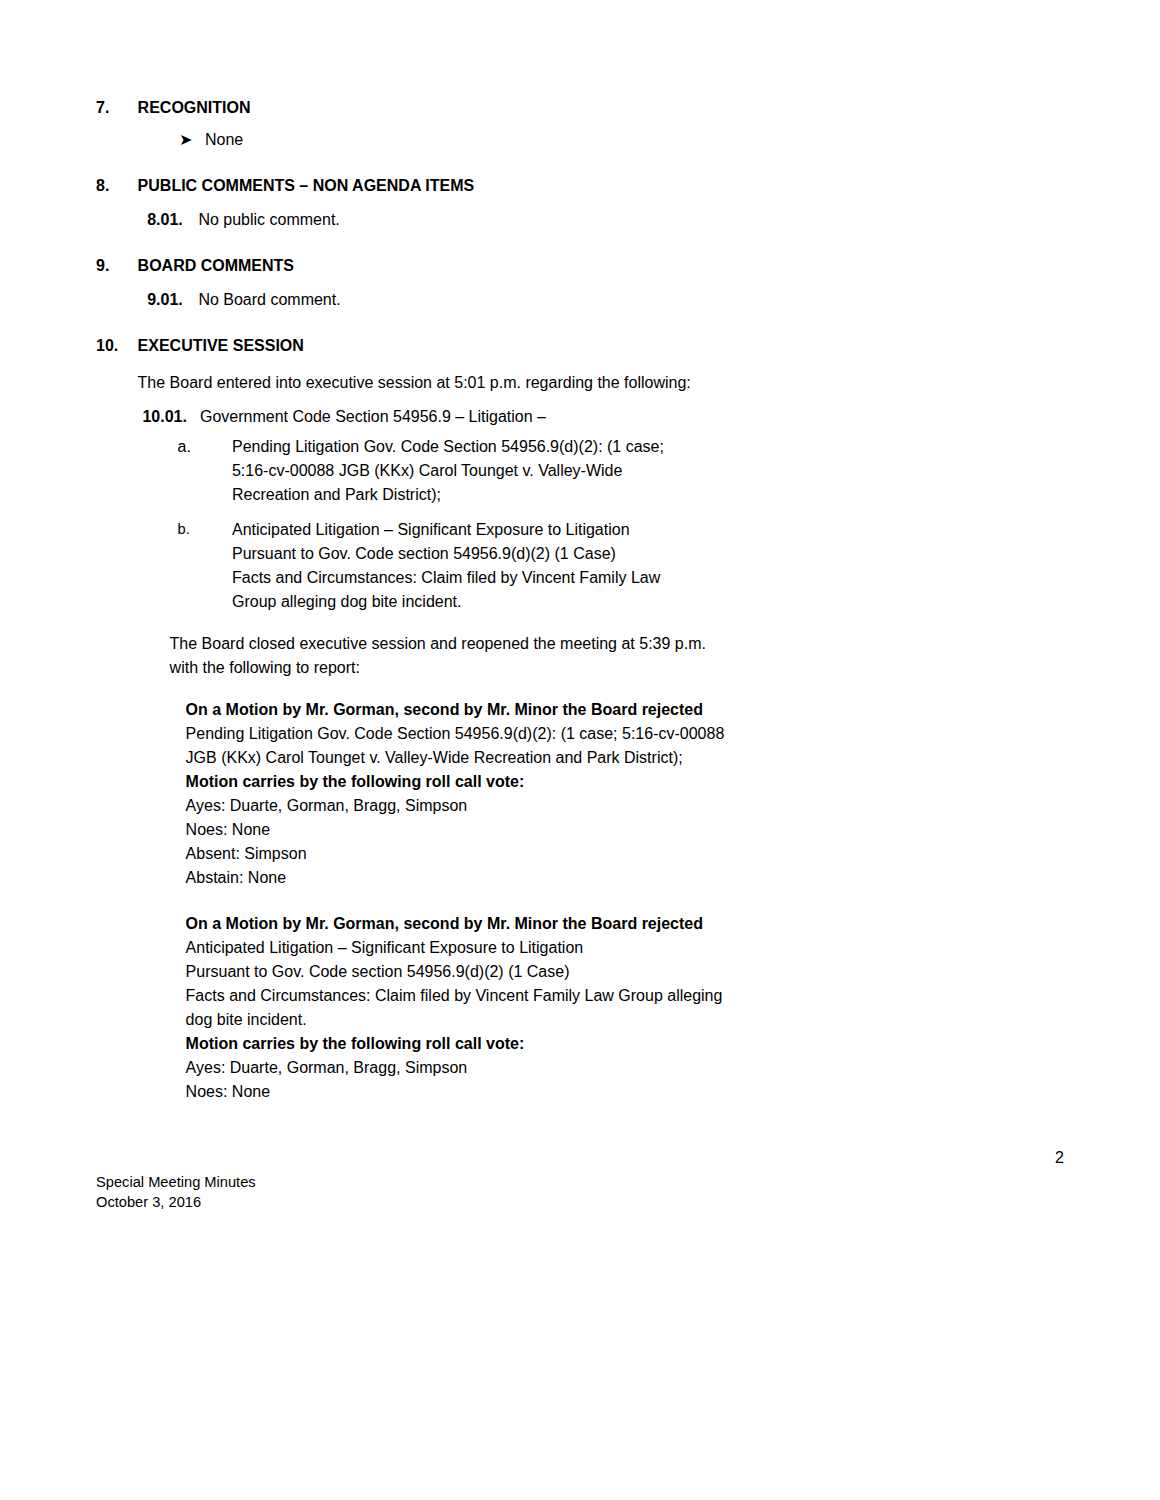7. RECOGNITION
None
8. PUBLIC COMMENTS – NON AGENDA ITEMS
8.01. No public comment.
9. BOARD COMMENTS
9.01. No Board comment.
10. EXECUTIVE SESSION
The Board entered into executive session at 5:01 p.m. regarding the following:
10.01. Government Code Section 54956.9 – Litigation –
a. Pending Litigation Gov. Code Section 54956.9(d)(2): (1 case;
5:16-cv-00088 JGB (KKx) Carol Tounget v. Valley-Wide
Recreation and Park District);
b. Anticipated Litigation – Significant Exposure to Litigation
Pursuant to Gov. Code section 54956.9(d)(2) (1 Case)
Facts and Circumstances: Claim filed by Vincent Family Law
Group alleging dog bite incident.
The Board closed executive session and reopened the meeting at 5:39 p.m.
with the following to report:
On a Motion by Mr. Gorman, second by Mr. Minor the Board rejected
Pending Litigation Gov. Code Section 54956.9(d)(2): (1 case; 5:16-cv-00088
JGB (KKx) Carol Tounget v. Valley-Wide Recreation and Park District);
Motion carries by the following roll call vote:
Ayes: Duarte, Gorman, Bragg, Simpson
Noes: None
Absent: Simpson
Abstain: None
On a Motion by Mr. Gorman, second by Mr. Minor the Board rejected
Anticipated Litigation – Significant Exposure to Litigation
Pursuant to Gov. Code section 54956.9(d)(2) (1 Case)
Facts and Circumstances: Claim filed by Vincent Family Law Group alleging
dog bite incident.
Motion carries by the following roll call vote:
Ayes: Duarte, Gorman, Bragg, Simpson
Noes: None
2
Special Meeting Minutes
October 3, 2016